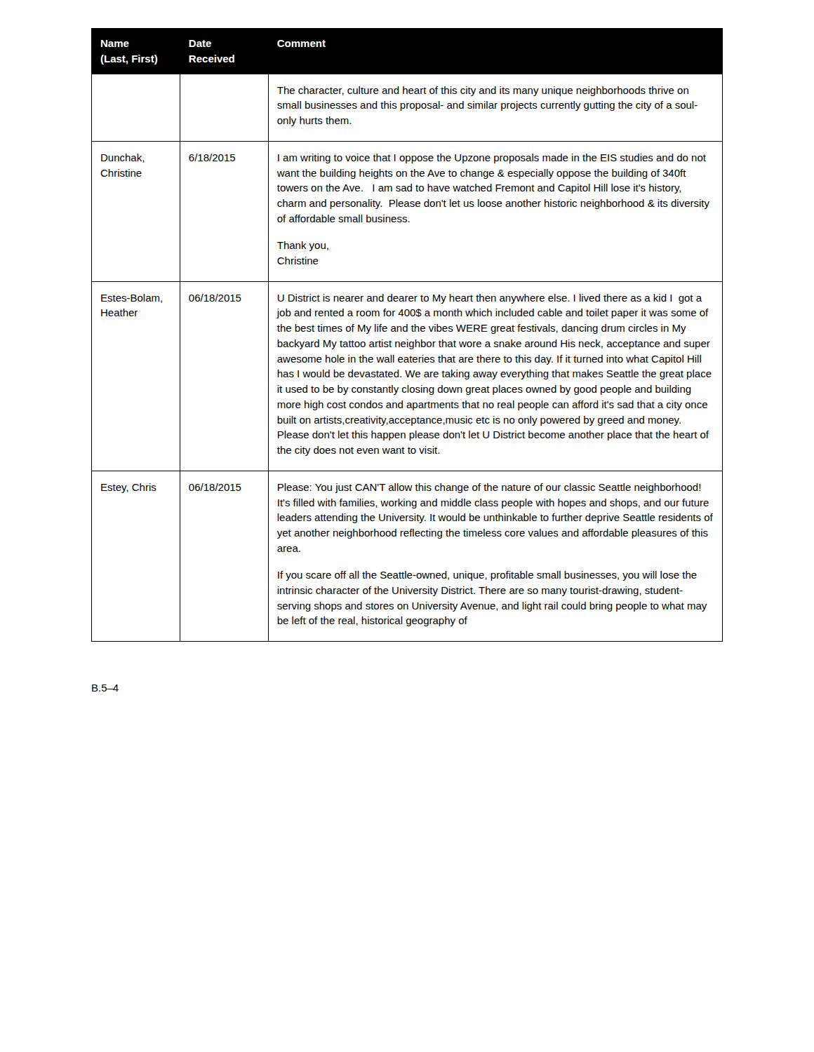| Name (Last, First) | Date Received | Comment |
| --- | --- | --- |
| | | The character, culture and heart of this city and its many unique neighborhoods thrive on small businesses and this proposal- and similar projects currently gutting the city of a soul- only hurts them. |
| Dunchak, Christine | 6/18/2015 | I am writing to voice that I oppose the Upzone proposals made in the EIS studies and do not want the building heights on the Ave to change & especially oppose the building of 340ft towers on the Ave. I am sad to have watched Fremont and Capitol Hill lose it's history, charm and personality. Please don't let us loose another historic neighborhood & its diversity of affordable small business. Thank you, Christine |
| Estes-Bolam, Heather | 06/18/2015 | U District is nearer and dearer to My heart then anywhere else. I lived there as a kid I got a job and rented a room for 400$ a month which included cable and toilet paper it was some of the best times of My life and the vibes WERE great festivals, dancing drum circles in My backyard My tattoo artist neighbor that wore a snake around His neck, acceptance and super awesome hole in the wall eateries that are there to this day. If it turned into what Capitol Hill has I would be devastated. We are taking away everything that makes Seattle the great place it used to be by constantly closing down great places owned by good people and building more high cost condos and apartments that no real people can afford it's sad that a city once built on artists,creativity,acceptance,music etc is no only powered by greed and money. Please don't let this happen please don't let U District become another place that the heart of the city does not even want to visit. |
| Estey, Chris | 06/18/2015 | Please: You just CAN'T allow this change of the nature of our classic Seattle neighborhood! It's filled with families, working and middle class people with hopes and shops, and our future leaders attending the University. It would be unthinkable to further deprive Seattle residents of yet another neighborhood reflecting the timeless core values and affordable pleasures of this area. If you scare off all the Seattle-owned, unique, profitable small businesses, you will lose the intrinsic character of the University District. There are so many tourist-drawing, student-serving shops and stores on University Avenue, and light rail could bring people to what may be left of the real, historical geography of |
B.5–4